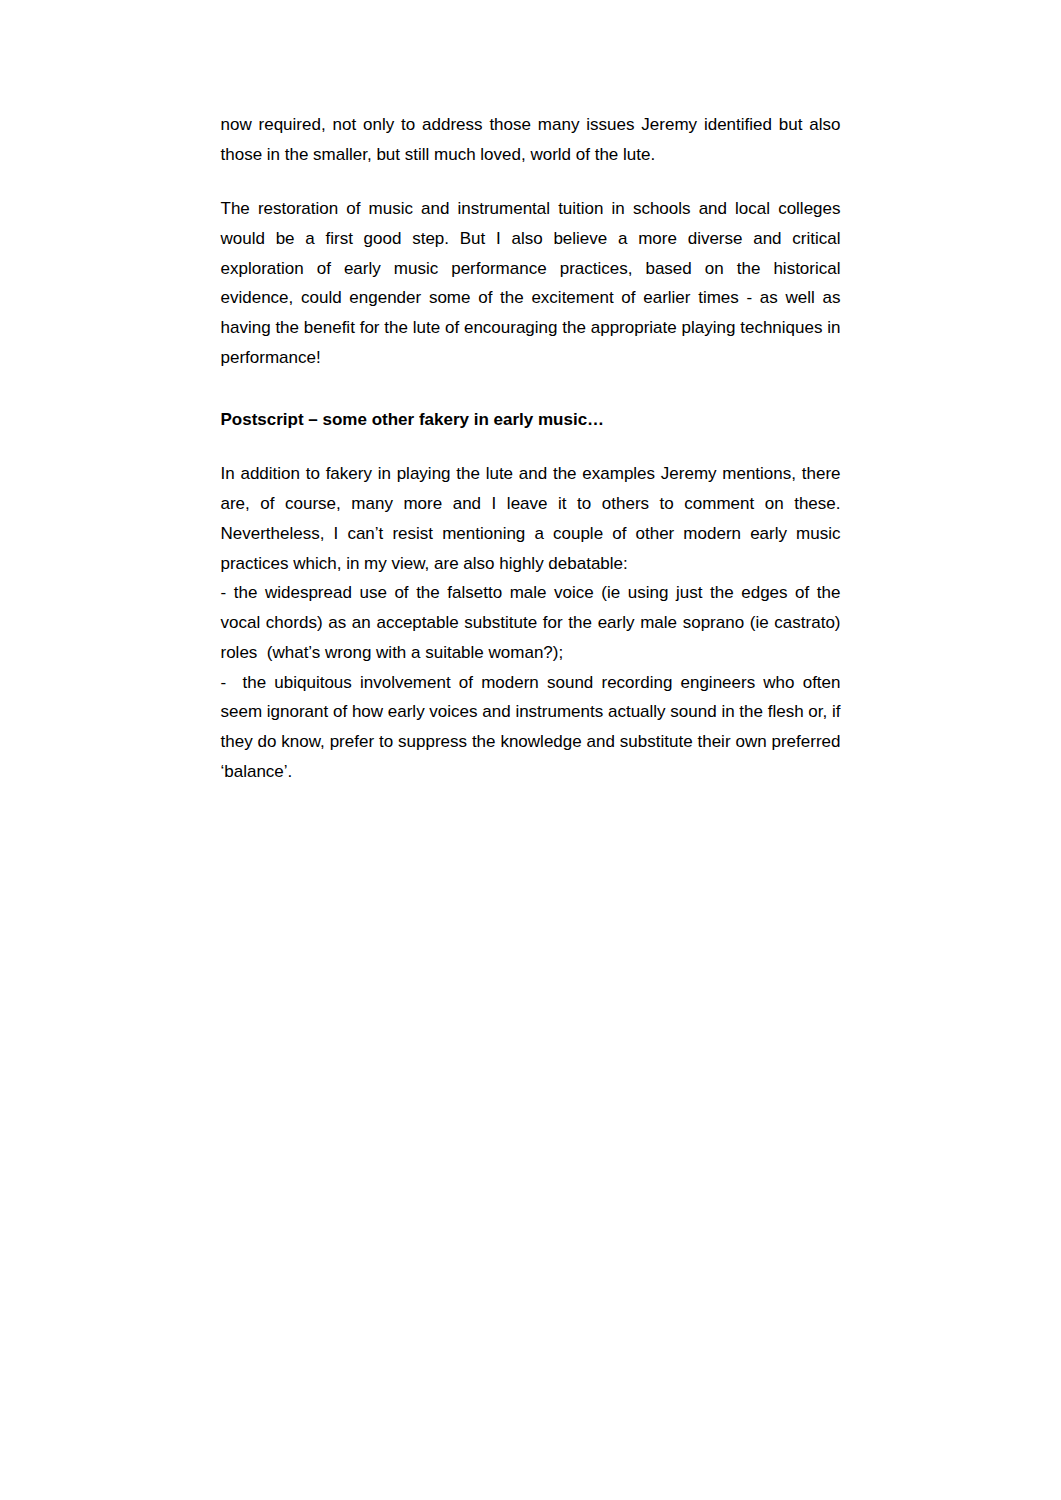now required, not only to address those many issues Jeremy identified but also those in the smaller, but still much loved, world of the lute.
The restoration of music and instrumental tuition in schools and local colleges would be a first good step. But I also believe a more diverse and critical exploration of early music performance practices, based on the historical evidence, could engender some of the excitement of earlier times - as well as having the benefit for the lute of encouraging the appropriate playing techniques in performance!
Postscript – some other fakery in early music…
In addition to fakery in playing the lute and the examples Jeremy mentions, there are, of course, many more and I leave it to others to comment on these. Nevertheless, I can’t resist mentioning a couple of other modern early music practices which, in my view, are also highly debatable:
- the widespread use of the falsetto male voice (ie using just the edges of the vocal chords) as an acceptable substitute for the early male soprano (ie castrato) roles (what’s wrong with a suitable woman?);
- the ubiquitous involvement of modern sound recording engineers who often seem ignorant of how early voices and instruments actually sound in the flesh or, if they do know, prefer to suppress the knowledge and substitute their own preferred ‘balance’.